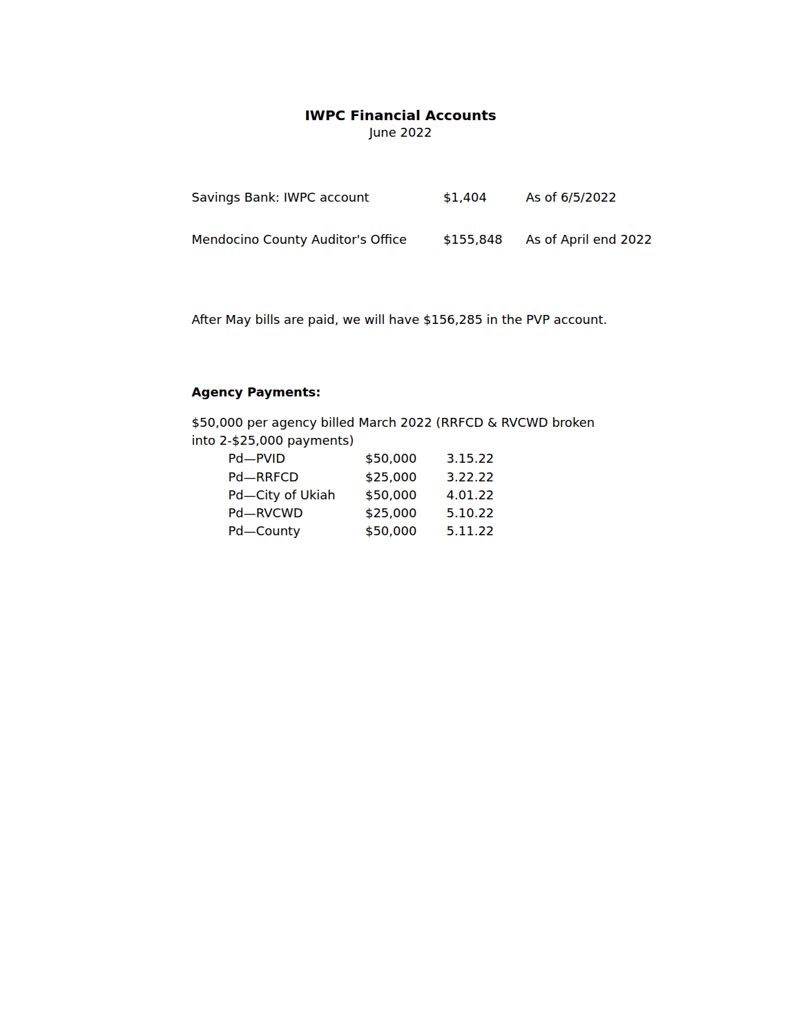IWPC Financial Accounts
June 2022
| Savings Bank: IWPC account | $1,404 | As of 6/5/2022 |
| Mendocino County Auditor's Office | $155,848 | As of April end 2022 |
After May bills are paid, we will have $156,285 in the PVP account.
Agency Payments:
$50,000 per agency billed March 2022 (RRFCD & RVCWD broken into 2-$25,000 payments)
| Pd—PVID | $50,000 | 3.15.22 |
| Pd—RRFCD | $25,000 | 3.22.22 |
| Pd—City of Ukiah | $50,000 | 4.01.22 |
| Pd—RVCWD | $25,000 | 5.10.22 |
| Pd—County | $50,000 | 5.11.22 |